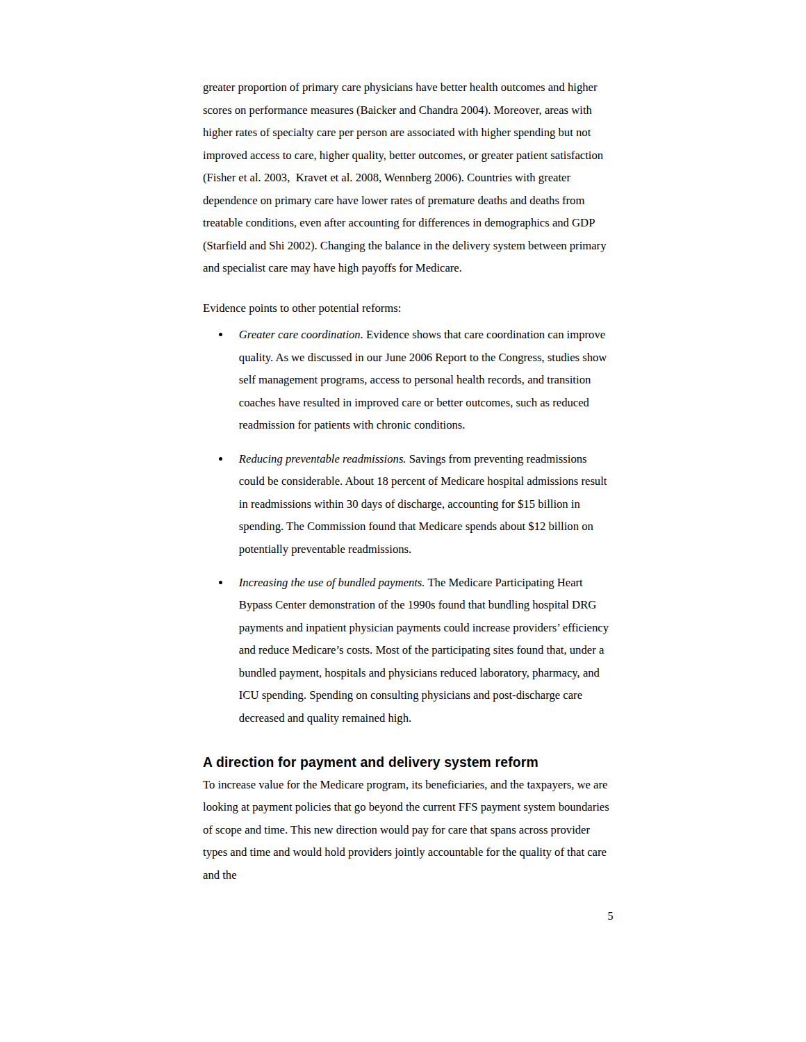greater proportion of primary care physicians have better health outcomes and higher scores on performance measures (Baicker and Chandra 2004). Moreover, areas with higher rates of specialty care per person are associated with higher spending but not improved access to care, higher quality, better outcomes, or greater patient satisfaction (Fisher et al. 2003, Kravet et al. 2008, Wennberg 2006). Countries with greater dependence on primary care have lower rates of premature deaths and deaths from treatable conditions, even after accounting for differences in demographics and GDP (Starfield and Shi 2002). Changing the balance in the delivery system between primary and specialist care may have high payoffs for Medicare.
Evidence points to other potential reforms:
Greater care coordination. Evidence shows that care coordination can improve quality. As we discussed in our June 2006 Report to the Congress, studies show self management programs, access to personal health records, and transition coaches have resulted in improved care or better outcomes, such as reduced readmission for patients with chronic conditions.
Reducing preventable readmissions. Savings from preventing readmissions could be considerable. About 18 percent of Medicare hospital admissions result in readmissions within 30 days of discharge, accounting for $15 billion in spending. The Commission found that Medicare spends about $12 billion on potentially preventable readmissions.
Increasing the use of bundled payments. The Medicare Participating Heart Bypass Center demonstration of the 1990s found that bundling hospital DRG payments and inpatient physician payments could increase providers’ efficiency and reduce Medicare’s costs. Most of the participating sites found that, under a bundled payment, hospitals and physicians reduced laboratory, pharmacy, and ICU spending. Spending on consulting physicians and post-discharge care decreased and quality remained high.
A direction for payment and delivery system reform
To increase value for the Medicare program, its beneficiaries, and the taxpayers, we are looking at payment policies that go beyond the current FFS payment system boundaries of scope and time. This new direction would pay for care that spans across provider types and time and would hold providers jointly accountable for the quality of that care and the
5